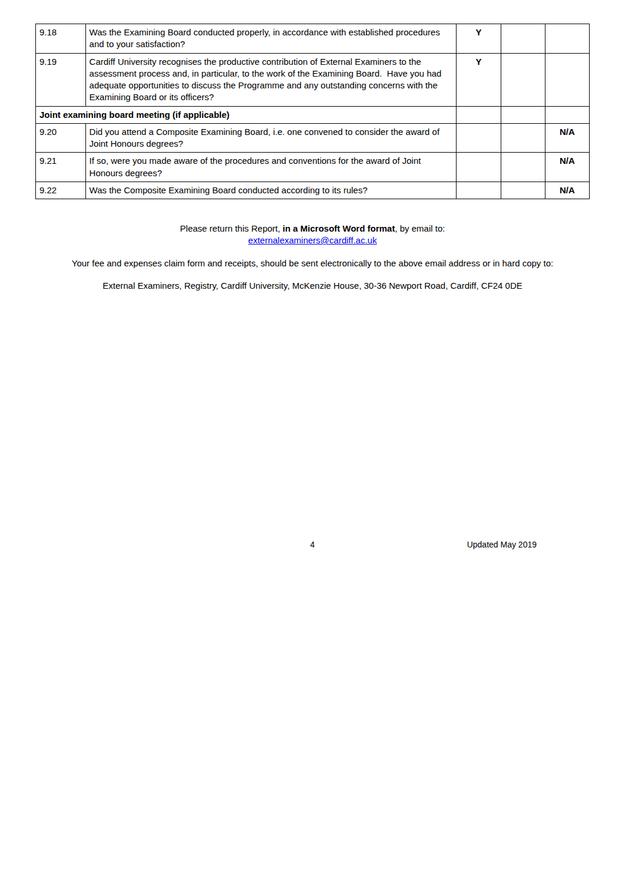| 9.18 | Was the Examining Board conducted properly, in accordance with established procedures and to your satisfaction? | Y | | |
| 9.19 | Cardiff University recognises the productive contribution of External Examiners to the assessment process and, in particular, to the work of the Examining Board. Have you had adequate opportunities to discuss the Programme and any outstanding concerns with the Examining Board or its officers? | Y | | |
| Joint examining board meeting (if applicable) | | | |
| 9.20 | Did you attend a Composite Examining Board, i.e. one convened to consider the award of Joint Honours degrees? | | | N/A |
| 9.21 | If so, were you made aware of the procedures and conventions for the award of Joint Honours degrees? | | | N/A |
| 9.22 | Was the Composite Examining Board conducted according to its rules? | | | N/A |
Please return this Report, in a Microsoft Word format, by email to:
externalexaminers@cardiff.ac.uk
Your fee and expenses claim form and receipts, should be sent electronically to the above email address or in hard copy to:
External Examiners, Registry, Cardiff University, McKenzie House, 30-36 Newport Road, Cardiff, CF24 0DE
4
Updated May 2019